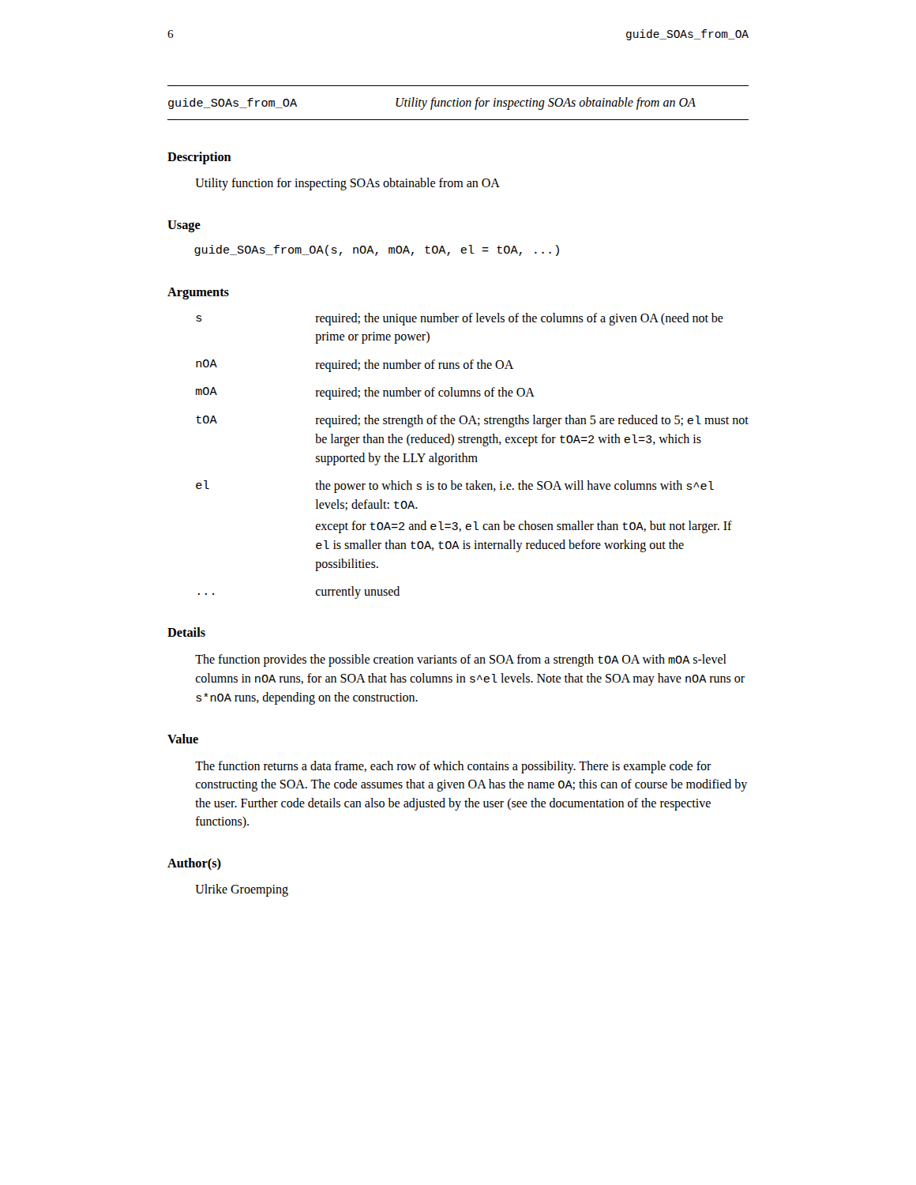6 guide_SOAs_from_OA
| guide_SOAs_from_OA | Utility function for inspecting SOAs obtainable from an OA |
Description
Utility function for inspecting SOAs obtainable from an OA
Usage
guide_SOAs_from_OA(s, nOA, mOA, tOA, el = tOA, ...)
Arguments
s
required; the unique number of levels of the columns of a given OA (need not be prime or prime power)
nOA
required; the number of runs of the OA
mOA
required; the number of columns of the OA
tOA
required; the strength of the OA; strengths larger than 5 are reduced to 5; el must not be larger than the (reduced) strength, except for tOA=2 with el=3, which is supported by the LLY algorithm
el
the power to which s is to be taken, i.e. the SOA will have columns with s^el levels; default: tOA.
except for tOA=2 and el=3, el can be chosen smaller than tOA, but not larger. If el is smaller than tOA, tOA is internally reduced before working out the possibilities.
...
currently unused
Details
The function provides the possible creation variants of an SOA from a strength tOA OA with mOA s-level columns in nOA runs, for an SOA that has columns in s^el levels. Note that the SOA may have nOA runs or s*nOA runs, depending on the construction.
Value
The function returns a data frame, each row of which contains a possibility. There is example code for constructing the SOA. The code assumes that a given OA has the name OA; this can of course be modified by the user. Further code details can also be adjusted by the user (see the documentation of the respective functions).
Author(s)
Ulrike Groemping